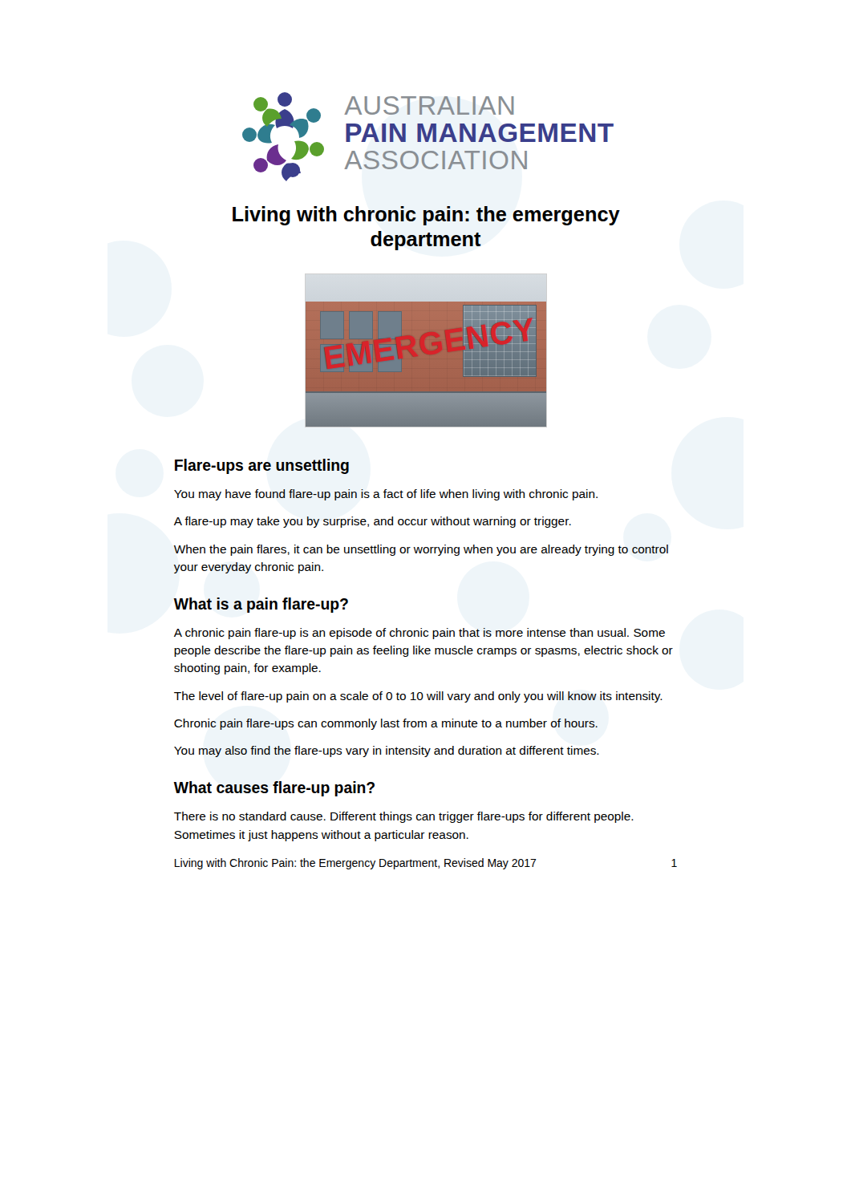AUSTRALIAN
PAIN MANAGEMENT
ASSOCIATION
Living with chronic pain: the emergency department
EMERGENCY
Flare-ups are unsettling
You may have found flare-up pain is a fact of life when living with chronic pain.
A flare-up may take you by surprise, and occur without warning or trigger.
When the pain flares, it can be unsettling or worrying when you are already trying to control your everyday chronic pain.
What is a pain flare-up?
A chronic pain flare-up is an episode of chronic pain that is more intense than usual. Some people describe the flare-up pain as feeling like muscle cramps or spasms, electric shock or shooting pain, for example.
The level of flare-up pain on a scale of 0 to 10 will vary and only you will know its intensity.
Chronic pain flare-ups can commonly last from a minute to a number of hours.
You may also find the flare-ups vary in intensity and duration at different times.
What causes flare-up pain?
There is no standard cause. Different things can trigger flare-ups for different people. Sometimes it just happens without a particular reason.
Living with Chronic Pain: the Emergency Department, Revised May 2017
1